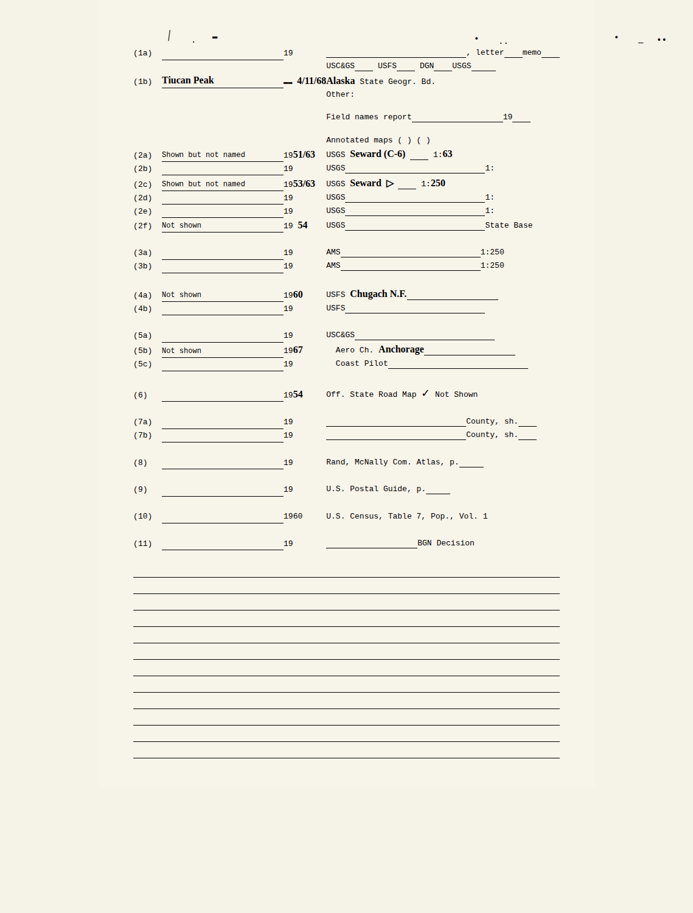╱ . ▬ • .. • — ••
| (1a) | | 19 | , letter memo |
| | USC&GS USFS DGN USGS |
| (1b) | Tiucan Peak | ▬▬ 4/11/68 | Alaska State Geogr. Bd. |
| | Other: |
| | Field names report 19 |
| | Annotated maps ( ) ( ) |
| (2a) | Shown but not named | 19 51/63 | USGS Seward (C-6) 1: 63 |
| (2b) | | 19 | USGS 1: |
| (2c) | Shown but not named | 19 53/63 | USGS Seward ▷ 1: 250 |
| (2d) | | 19 | USGS 1: |
| (2e) | | 19 | USGS 1: |
| (2f) | Not shown | 19 54 | USGS State Base |
| (3a) | | 19 | AMS 1:250 |
| (3b) | | 19 | AMS 1:250 |
| (4a) | Not shown | 19 60 | USFS Chugach N.F. |
| (4b) | | 19 | USFS |
| (5a) | | 19 | USC&GS |
| (5b) | Not shown | 19 67 | Aero Ch. Anchorage |
| (5c) | | 19 | Coast Pilot |
| (6) | | 19 54 | Off. State Road Map ✓ Not Shown |
| (7a) | | 19 | County, sh. |
| (7b) | | 19 | County, sh. |
| (8) | | 19 | Rand, McNally Com. Atlas, p. |
| (9) | | 19 | U.S. Postal Guide, p. |
| (10) | | 1960 | U.S. Census, Table 7, Pop., Vol. 1 |
| (11) | | 19 | BGN Decision |